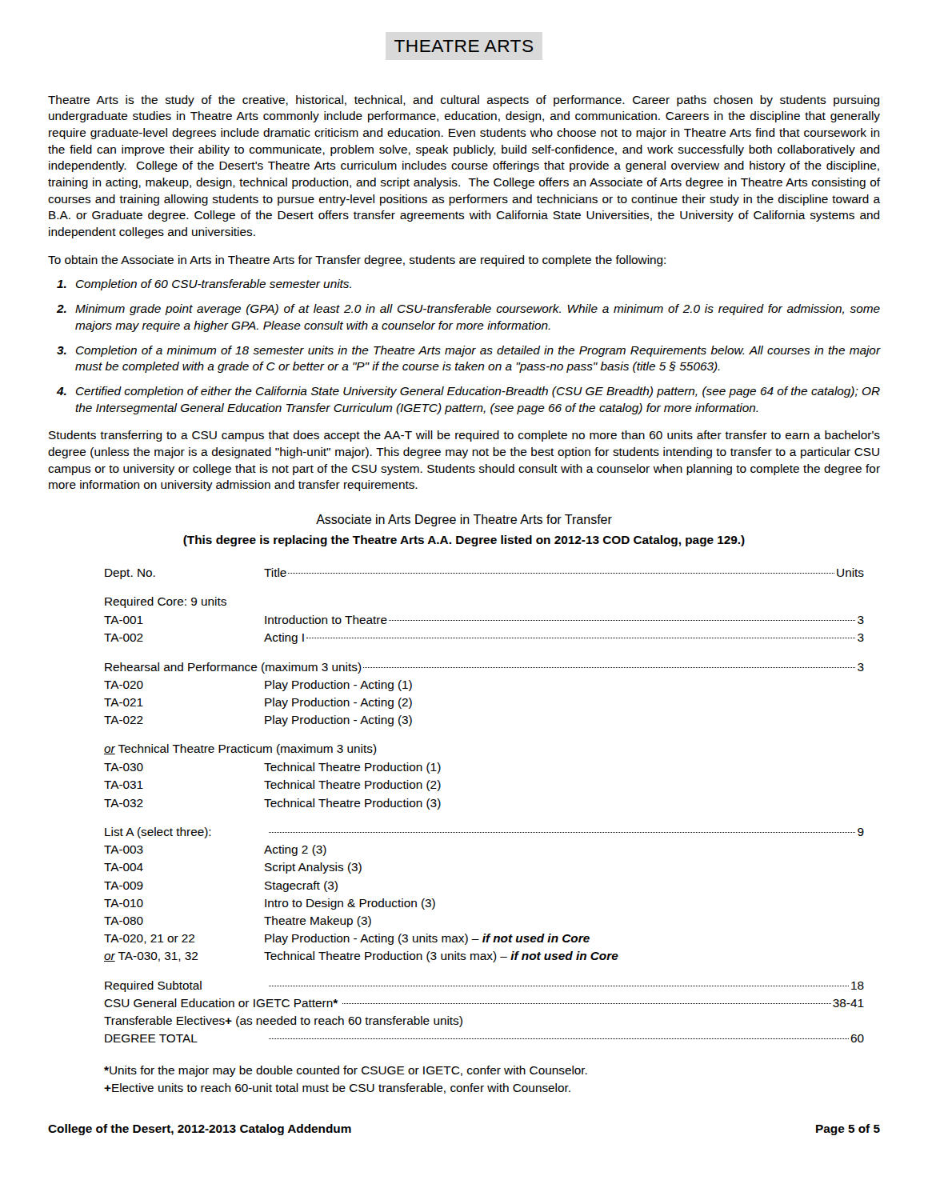THEATRE ARTS
Theatre Arts is the study of the creative, historical, technical, and cultural aspects of performance. Career paths chosen by students pursuing undergraduate studies in Theatre Arts commonly include performance, education, design, and communication. Careers in the discipline that generally require graduate-level degrees include dramatic criticism and education. Even students who choose not to major in Theatre Arts find that coursework in the field can improve their ability to communicate, problem solve, speak publicly, build self-confidence, and work successfully both collaboratively and independently. College of the Desert's Theatre Arts curriculum includes course offerings that provide a general overview and history of the discipline, training in acting, makeup, design, technical production, and script analysis. The College offers an Associate of Arts degree in Theatre Arts consisting of courses and training allowing students to pursue entry-level positions as performers and technicians or to continue their study in the discipline toward a B.A. or Graduate degree. College of the Desert offers transfer agreements with California State Universities, the University of California systems and independent colleges and universities.
To obtain the Associate in Arts in Theatre Arts for Transfer degree, students are required to complete the following:
Completion of 60 CSU-transferable semester units.
Minimum grade point average (GPA) of at least 2.0 in all CSU-transferable coursework. While a minimum of 2.0 is required for admission, some majors may require a higher GPA. Please consult with a counselor for more information.
Completion of a minimum of 18 semester units in the Theatre Arts major as detailed in the Program Requirements below. All courses in the major must be completed with a grade of C or better or a "P" if the course is taken on a "pass-no pass" basis (title 5 § 55063).
Certified completion of either the California State University General Education-Breadth (CSU GE Breadth) pattern, (see page 64 of the catalog); OR the Intersegmental General Education Transfer Curriculum (IGETC) pattern, (see page 66 of the catalog) for more information.
Students transferring to a CSU campus that does accept the AA-T will be required to complete no more than 60 units after transfer to earn a bachelor's degree (unless the major is a designated "high-unit" major). This degree may not be the best option for students intending to transfer to a particular CSU campus or to university or college that is not part of the CSU system. Students should consult with a counselor when planning to complete the degree for more information on university admission and transfer requirements.
Associate in Arts Degree in Theatre Arts for Transfer
(This degree is replacing the Theatre Arts A.A. Degree listed on 2012-13 COD Catalog, page 129.)
| Dept. No. | Title Units |
Required Core: 9 units
| TA-001 | Introduction to Theatre 3 |
| TA-002 | Acting I 3 |
| Rehearsal and Performance (maximum 3 units) 3 |
| TA-020 | Play Production - Acting (1) |
| TA-021 | Play Production - Acting (2) |
| TA-022 | Play Production - Acting (3) |
or Technical Theatre Practicum (maximum 3 units)
| TA-030 | Technical Theatre Production (1) |
| TA-031 | Technical Theatre Production (2) |
| TA-032 | Technical Theatre Production (3) |
| List A (select three): | 9 |
| TA-003 | Acting 2 (3) |
| TA-004 | Script Analysis (3) |
| TA-009 | Stagecraft (3) |
| TA-010 | Intro to Design & Production (3) |
| TA-080 | Theatre Makeup (3) |
| TA-020, 21 or 22 | Play Production - Acting (3 units max) – if not used in Core |
| or TA-030, 31, 32 | Technical Theatre Production (3 units max) – if not used in Core |
| Required Subtotal | 18 |
| CSU General Education or IGETC Pattern * 38-41 |
| Transferable Electives + (as needed to reach 60 transferable units) |
| DEGREE TOTAL | 60 |
*Units for the major may be double counted for CSUGE or IGETC, confer with Counselor.
+Elective units to reach 60-unit total must be CSU transferable, confer with Counselor.
College of the Desert, 2012-2013 Catalog Addendum Page 5 of 5